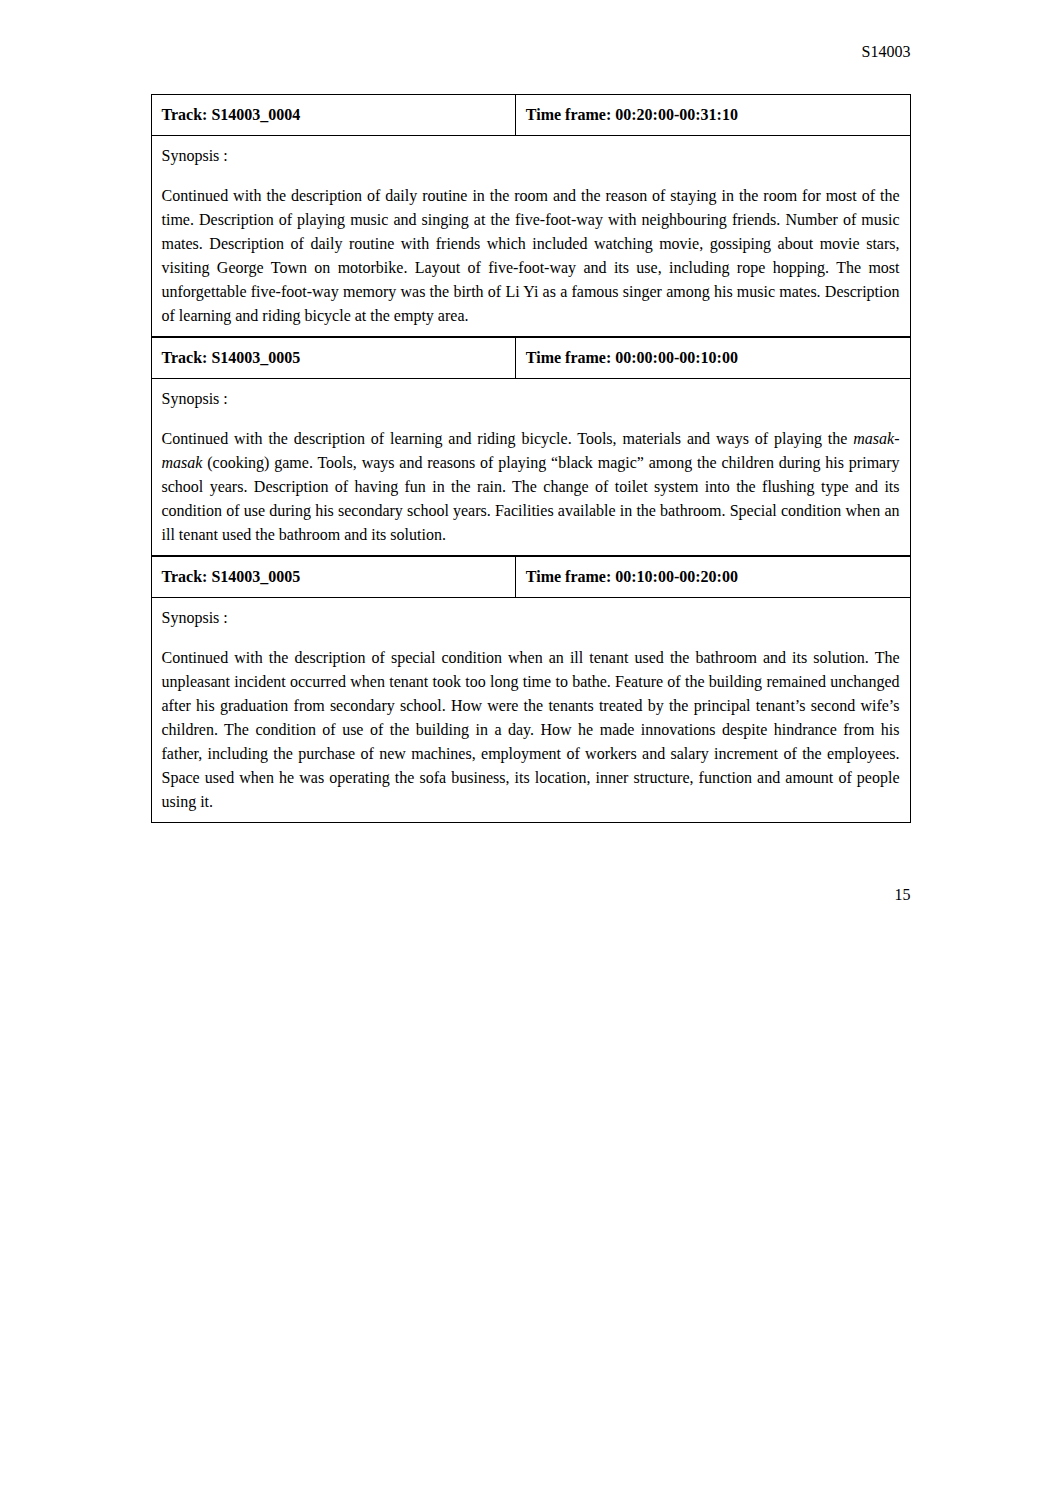S14003
| Track: S14003_0004 | Time frame: 00:20:00-00:31:10 |
| Synopsis : Continued with the description of daily routine in the room and the reason of staying in the room for most of the time. Description of playing music and singing at the five-foot-way with neighbouring friends. Number of music mates. Description of daily routine with friends which included watching movie, gossiping about movie stars, visiting George Town on motorbike. Layout of five-foot-way and its use, including rope hopping. The most unforgettable five-foot-way memory was the birth of Li Yi as a famous singer among his music mates. Description of learning and riding bicycle at the empty area. |
| Track: S14003_0005 | Time frame: 00:00:00-00:10:00 |
| Synopsis : Continued with the description of learning and riding bicycle. Tools, materials and ways of playing the masak-masak (cooking) game. Tools, ways and reasons of playing “black magic” among the children during his primary school years. Description of having fun in the rain. The change of toilet system into the flushing type and its condition of use during his secondary school years. Facilities available in the bathroom. Special condition when an ill tenant used the bathroom and its solution. |
| Track: S14003_0005 | Time frame: 00:10:00-00:20:00 |
| Synopsis : Continued with the description of special condition when an ill tenant used the bathroom and its solution. The unpleasant incident occurred when tenant took too long time to bathe. Feature of the building remained unchanged after his graduation from secondary school. How were the tenants treated by the principal tenant’s second wife’s children. The condition of use of the building in a day. How he made innovations despite hindrance from his father, including the purchase of new machines, employment of workers and salary increment of the employees. Space used when he was operating the sofa business, its location, inner structure, function and amount of people using it. |
15